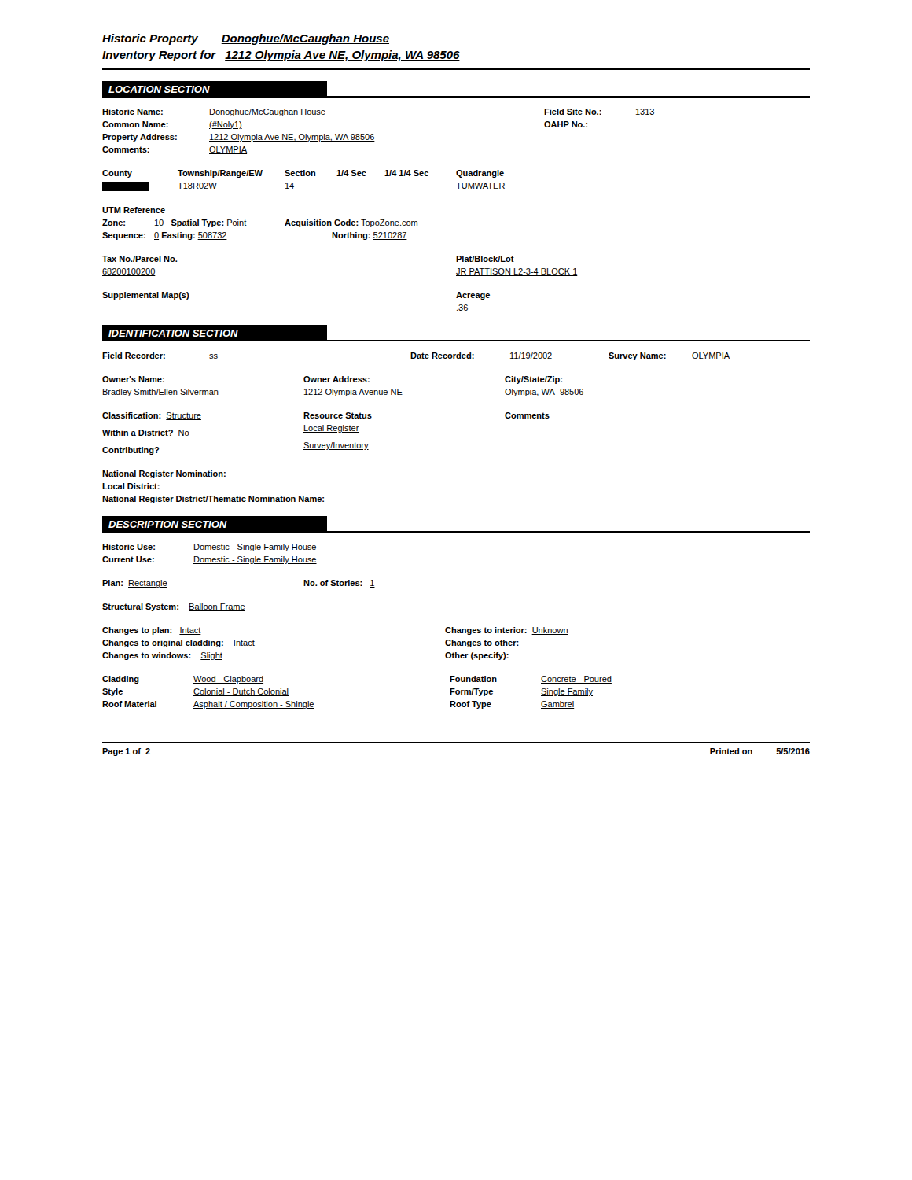Historic Property Donoghue/McCaughan House
Inventory Report for 1212 Olympia Ave NE, Olympia, WA 98506
LOCATION SECTION
| Historic Name: | Donoghue/McCaughan House | Field Site No.: | 1313 |
| Common Name: | (#Noly1) | OAHP No.: | |
| Property Address: | 1212 Olympia Ave NE, Olympia, WA 98506 |
| Comments: | OLYMPIA |
| County | Township/Range/EW | Section | 1/4 Sec | 1/4 1/4 Sec | Quadrangle |
| | T18R02W | 14 | | | TUMWATER |
| UTM Reference |
| Zone: | 10 Spatial Type: Point | Acquisition Code: TopoZone.com | |
| Sequence: | 0 Easting: 508732 | Northing: 5210287 | |
| Tax No./Parcel No. | Plat/Block/Lot |
| 68200100200 | JR PATTISON L2-3-4 BLOCK 1 |
| Supplemental Map(s) | Acreage |
| | .36 |
IDENTIFICATION SECTION
| Field Recorder: | ss | Date Recorded: | 11/19/2002 | Survey Name: | OLYMPIA |
| Owner's Name: | Owner Address: | City/State/Zip: |
| Bradley Smith/Ellen Silverman | 1212 Olympia Avenue NE | Olympia, WA 98506 |
| Classification: Structure | Resource Status | Comments |
| Within a District? No | Local Register | |
| Contributing? | Survey/Inventory | |
| National Register Nomination: |
| Local District: |
| National Register District/Thematic Nomination Name: |
DESCRIPTION SECTION
| Historic Use: | Domestic - Single Family House |
| Current Use: | Domestic - Single Family House |
| Plan: Rectangle | No. of Stories: 1 |
| Structural System: Balloon Frame |
| Changes to plan: Intact | Changes to interior: Unknown |
| Changes to original cladding: Intact | Changes to other: |
| Changes to windows: Slight | Other (specify): |
| Cladding | Wood - Clapboard | Foundation | Concrete - Poured |
| Style | Colonial - Dutch Colonial | Form/Type | Single Family |
| Roof Material | Asphalt / Composition - Shingle | Roof Type | Gambrel |
Page 1 of 2
Printed on 5/5/2016